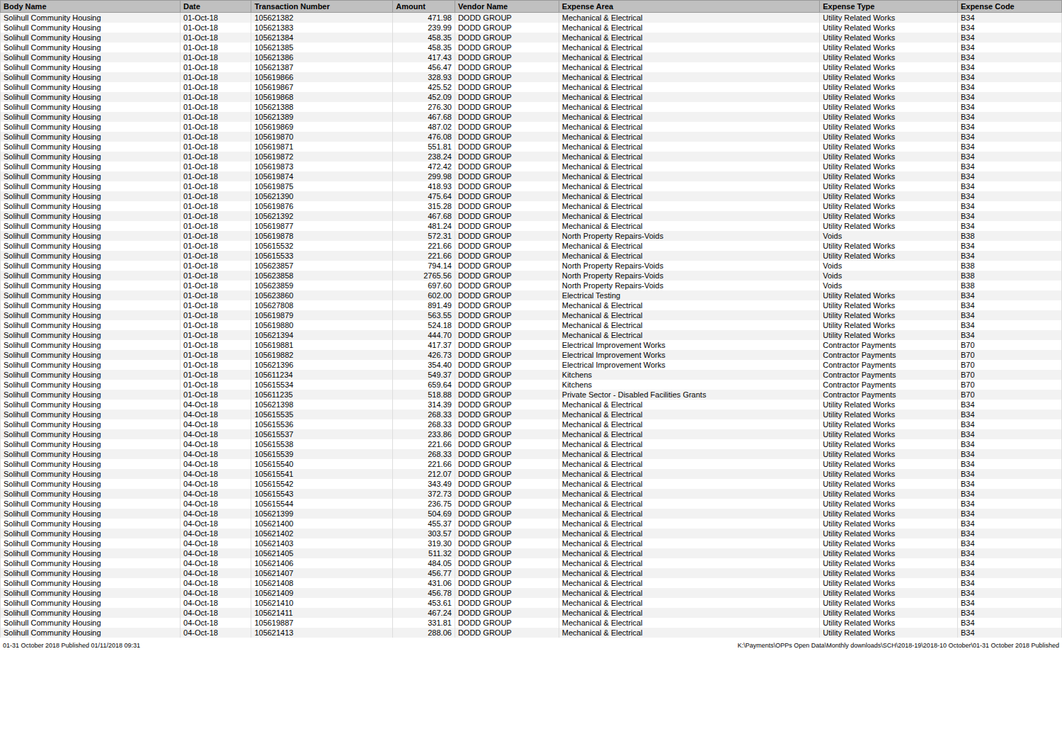| Body Name | Date | Transaction Number | Amount | Vendor Name | Expense Area | Expense Type | Expense Code |
| --- | --- | --- | --- | --- | --- | --- | --- |
| Solihull Community Housing | 01-Oct-18 | 105621382 | 471.98 | DODD GROUP | Mechanical & Electrical | Utility Related Works | B34 |
| Solihull Community Housing | 01-Oct-18 | 105621383 | 239.99 | DODD GROUP | Mechanical & Electrical | Utility Related Works | B34 |
| Solihull Community Housing | 01-Oct-18 | 105621384 | 458.35 | DODD GROUP | Mechanical & Electrical | Utility Related Works | B34 |
| Solihull Community Housing | 01-Oct-18 | 105621385 | 458.35 | DODD GROUP | Mechanical & Electrical | Utility Related Works | B34 |
| Solihull Community Housing | 01-Oct-18 | 105621386 | 417.43 | DODD GROUP | Mechanical & Electrical | Utility Related Works | B34 |
| Solihull Community Housing | 01-Oct-18 | 105621387 | 456.47 | DODD GROUP | Mechanical & Electrical | Utility Related Works | B34 |
| Solihull Community Housing | 01-Oct-18 | 105619866 | 328.93 | DODD GROUP | Mechanical & Electrical | Utility Related Works | B34 |
| Solihull Community Housing | 01-Oct-18 | 105619867 | 425.52 | DODD GROUP | Mechanical & Electrical | Utility Related Works | B34 |
| Solihull Community Housing | 01-Oct-18 | 105619868 | 452.09 | DODD GROUP | Mechanical & Electrical | Utility Related Works | B34 |
| Solihull Community Housing | 01-Oct-18 | 105621388 | 276.30 | DODD GROUP | Mechanical & Electrical | Utility Related Works | B34 |
| Solihull Community Housing | 01-Oct-18 | 105621389 | 467.68 | DODD GROUP | Mechanical & Electrical | Utility Related Works | B34 |
| Solihull Community Housing | 01-Oct-18 | 105619869 | 487.02 | DODD GROUP | Mechanical & Electrical | Utility Related Works | B34 |
| Solihull Community Housing | 01-Oct-18 | 105619870 | 476.08 | DODD GROUP | Mechanical & Electrical | Utility Related Works | B34 |
| Solihull Community Housing | 01-Oct-18 | 105619871 | 551.81 | DODD GROUP | Mechanical & Electrical | Utility Related Works | B34 |
| Solihull Community Housing | 01-Oct-18 | 105619872 | 238.24 | DODD GROUP | Mechanical & Electrical | Utility Related Works | B34 |
| Solihull Community Housing | 01-Oct-18 | 105619873 | 472.42 | DODD GROUP | Mechanical & Electrical | Utility Related Works | B34 |
| Solihull Community Housing | 01-Oct-18 | 105619874 | 299.98 | DODD GROUP | Mechanical & Electrical | Utility Related Works | B34 |
| Solihull Community Housing | 01-Oct-18 | 105619875 | 418.93 | DODD GROUP | Mechanical & Electrical | Utility Related Works | B34 |
| Solihull Community Housing | 01-Oct-18 | 105621390 | 475.64 | DODD GROUP | Mechanical & Electrical | Utility Related Works | B34 |
| Solihull Community Housing | 01-Oct-18 | 105619876 | 315.28 | DODD GROUP | Mechanical & Electrical | Utility Related Works | B34 |
| Solihull Community Housing | 01-Oct-18 | 105621392 | 467.68 | DODD GROUP | Mechanical & Electrical | Utility Related Works | B34 |
| Solihull Community Housing | 01-Oct-18 | 105619877 | 481.24 | DODD GROUP | Mechanical & Electrical | Utility Related Works | B34 |
| Solihull Community Housing | 01-Oct-18 | 105619878 | 572.31 | DODD GROUP | North Property Repairs-Voids | Voids | B38 |
| Solihull Community Housing | 01-Oct-18 | 105615532 | 221.66 | DODD GROUP | Mechanical & Electrical | Utility Related Works | B34 |
| Solihull Community Housing | 01-Oct-18 | 105615533 | 221.66 | DODD GROUP | Mechanical & Electrical | Utility Related Works | B34 |
| Solihull Community Housing | 01-Oct-18 | 105623857 | 794.14 | DODD GROUP | North Property Repairs-Voids | Voids | B38 |
| Solihull Community Housing | 01-Oct-18 | 105623858 | 2765.56 | DODD GROUP | North Property Repairs-Voids | Voids | B38 |
| Solihull Community Housing | 01-Oct-18 | 105623859 | 697.60 | DODD GROUP | North Property Repairs-Voids | Voids | B38 |
| Solihull Community Housing | 01-Oct-18 | 105623860 | 602.00 | DODD GROUP | Electrical Testing | Utility Related Works | B34 |
| Solihull Community Housing | 01-Oct-18 | 105627808 | 891.49 | DODD GROUP | Mechanical & Electrical | Utility Related Works | B34 |
| Solihull Community Housing | 01-Oct-18 | 105619879 | 563.55 | DODD GROUP | Mechanical & Electrical | Utility Related Works | B34 |
| Solihull Community Housing | 01-Oct-18 | 105619880 | 524.18 | DODD GROUP | Mechanical & Electrical | Utility Related Works | B34 |
| Solihull Community Housing | 01-Oct-18 | 105621394 | 444.70 | DODD GROUP | Mechanical & Electrical | Utility Related Works | B34 |
| Solihull Community Housing | 01-Oct-18 | 105619881 | 417.37 | DODD GROUP | Electrical Improvement Works | Contractor Payments | B70 |
| Solihull Community Housing | 01-Oct-18 | 105619882 | 426.73 | DODD GROUP | Electrical Improvement Works | Contractor Payments | B70 |
| Solihull Community Housing | 01-Oct-18 | 105621396 | 354.40 | DODD GROUP | Electrical Improvement Works | Contractor Payments | B70 |
| Solihull Community Housing | 01-Oct-18 | 105611234 | 549.37 | DODD GROUP | Kitchens | Contractor Payments | B70 |
| Solihull Community Housing | 01-Oct-18 | 105615534 | 659.64 | DODD GROUP | Kitchens | Contractor Payments | B70 |
| Solihull Community Housing | 01-Oct-18 | 105611235 | 518.88 | DODD GROUP | Private Sector - Disabled Facilities Grants | Contractor Payments | B70 |
| Solihull Community Housing | 04-Oct-18 | 105621398 | 314.39 | DODD GROUP | Mechanical & Electrical | Utility Related Works | B34 |
| Solihull Community Housing | 04-Oct-18 | 105615535 | 268.33 | DODD GROUP | Mechanical & Electrical | Utility Related Works | B34 |
| Solihull Community Housing | 04-Oct-18 | 105615536 | 268.33 | DODD GROUP | Mechanical & Electrical | Utility Related Works | B34 |
| Solihull Community Housing | 04-Oct-18 | 105615537 | 233.86 | DODD GROUP | Mechanical & Electrical | Utility Related Works | B34 |
| Solihull Community Housing | 04-Oct-18 | 105615538 | 221.66 | DODD GROUP | Mechanical & Electrical | Utility Related Works | B34 |
| Solihull Community Housing | 04-Oct-18 | 105615539 | 268.33 | DODD GROUP | Mechanical & Electrical | Utility Related Works | B34 |
| Solihull Community Housing | 04-Oct-18 | 105615540 | 221.66 | DODD GROUP | Mechanical & Electrical | Utility Related Works | B34 |
| Solihull Community Housing | 04-Oct-18 | 105615541 | 212.07 | DODD GROUP | Mechanical & Electrical | Utility Related Works | B34 |
| Solihull Community Housing | 04-Oct-18 | 105615542 | 343.49 | DODD GROUP | Mechanical & Electrical | Utility Related Works | B34 |
| Solihull Community Housing | 04-Oct-18 | 105615543 | 372.73 | DODD GROUP | Mechanical & Electrical | Utility Related Works | B34 |
| Solihull Community Housing | 04-Oct-18 | 105615544 | 236.75 | DODD GROUP | Mechanical & Electrical | Utility Related Works | B34 |
| Solihull Community Housing | 04-Oct-18 | 105621399 | 504.69 | DODD GROUP | Mechanical & Electrical | Utility Related Works | B34 |
| Solihull Community Housing | 04-Oct-18 | 105621400 | 455.37 | DODD GROUP | Mechanical & Electrical | Utility Related Works | B34 |
| Solihull Community Housing | 04-Oct-18 | 105621402 | 303.57 | DODD GROUP | Mechanical & Electrical | Utility Related Works | B34 |
| Solihull Community Housing | 04-Oct-18 | 105621403 | 319.30 | DODD GROUP | Mechanical & Electrical | Utility Related Works | B34 |
| Solihull Community Housing | 04-Oct-18 | 105621405 | 511.32 | DODD GROUP | Mechanical & Electrical | Utility Related Works | B34 |
| Solihull Community Housing | 04-Oct-18 | 105621406 | 484.05 | DODD GROUP | Mechanical & Electrical | Utility Related Works | B34 |
| Solihull Community Housing | 04-Oct-18 | 105621407 | 456.77 | DODD GROUP | Mechanical & Electrical | Utility Related Works | B34 |
| Solihull Community Housing | 04-Oct-18 | 105621408 | 431.06 | DODD GROUP | Mechanical & Electrical | Utility Related Works | B34 |
| Solihull Community Housing | 04-Oct-18 | 105621409 | 456.78 | DODD GROUP | Mechanical & Electrical | Utility Related Works | B34 |
| Solihull Community Housing | 04-Oct-18 | 105621410 | 453.61 | DODD GROUP | Mechanical & Electrical | Utility Related Works | B34 |
| Solihull Community Housing | 04-Oct-18 | 105621411 | 467.24 | DODD GROUP | Mechanical & Electrical | Utility Related Works | B34 |
| Solihull Community Housing | 04-Oct-18 | 105619887 | 331.81 | DODD GROUP | Mechanical & Electrical | Utility Related Works | B34 |
| Solihull Community Housing | 04-Oct-18 | 105621413 | 288.06 | DODD GROUP | Mechanical & Electrical | Utility Related Works | B34 |
01-31 October 2018 Published 01/11/2018 09:31 K:\Payments\OPPs Open Data\Monthly downloads\SCH\2018-19\2018-10 October\01-31 October 2018 Published